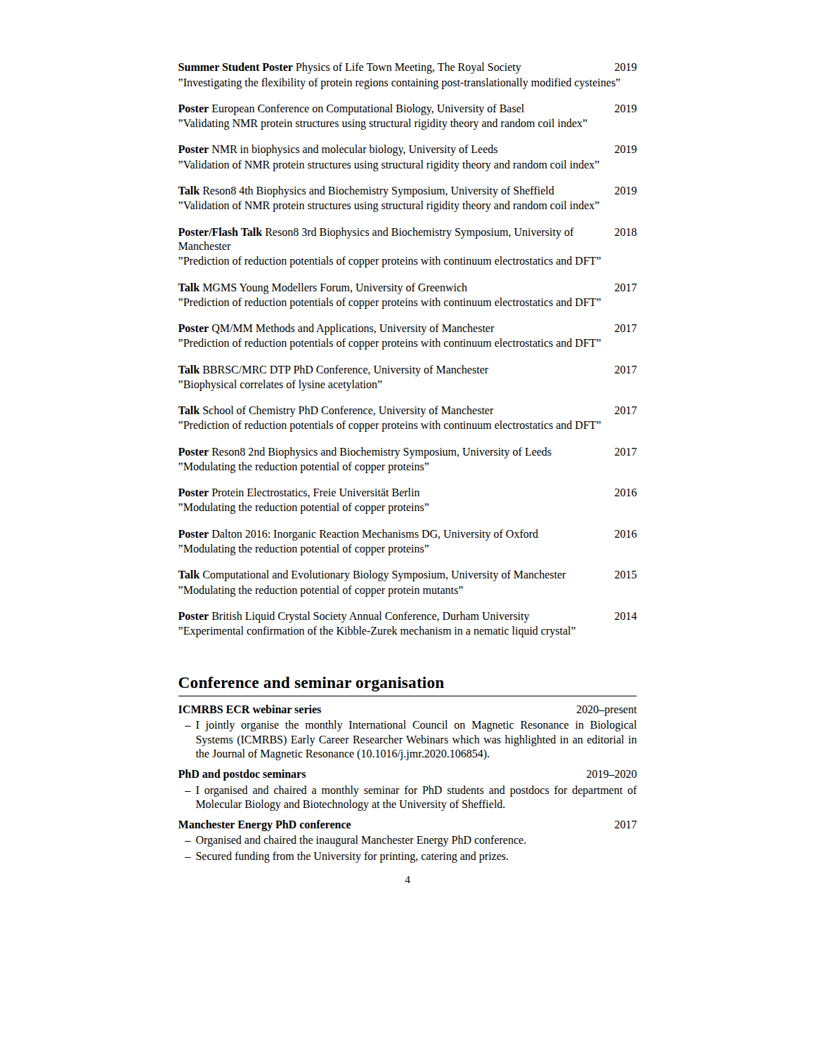Summer Student Poster Physics of Life Town Meeting, The Royal Society
2019
”Investigating the flexibility of protein regions containing post-translationally modified cysteines”
Poster European Conference on Computational Biology, University of Basel
2019
”Validating NMR protein structures using structural rigidity theory and random coil index”
Poster NMR in biophysics and molecular biology, University of Leeds
2019
”Validation of NMR protein structures using structural rigidity theory and random coil index”
Talk Reson8 4th Biophysics and Biochemistry Symposium, University of Sheffield
2019
”Validation of NMR protein structures using structural rigidity theory and random coil index”
Poster/Flash Talk Reson8 3rd Biophysics and Biochemistry Symposium, University of Manchester
2018
”Prediction of reduction potentials of copper proteins with continuum electrostatics and DFT”
Talk MGMS Young Modellers Forum, University of Greenwich
2017
”Prediction of reduction potentials of copper proteins with continuum electrostatics and DFT”
Poster QM/MM Methods and Applications, University of Manchester
2017
”Prediction of reduction potentials of copper proteins with continuum electrostatics and DFT”
Talk BBRSC/MRC DTP PhD Conference, University of Manchester
2017
”Biophysical correlates of lysine acetylation”
Talk School of Chemistry PhD Conference, University of Manchester
2017
”Prediction of reduction potentials of copper proteins with continuum electrostatics and DFT”
Poster Reson8 2nd Biophysics and Biochemistry Symposium, University of Leeds
2017
”Modulating the reduction potential of copper proteins”
Poster Protein Electrostatics, Freie Universität Berlin
2016
”Modulating the reduction potential of copper proteins”
Poster Dalton 2016: Inorganic Reaction Mechanisms DG, University of Oxford
2016
”Modulating the reduction potential of copper proteins”
Talk Computational and Evolutionary Biology Symposium, University of Manchester
2015
”Modulating the reduction potential of copper protein mutants”
Poster British Liquid Crystal Society Annual Conference, Durham University
2014
”Experimental confirmation of the Kibble-Zurek mechanism in a nematic liquid crystal”
Conference and seminar organisation
ICMRBS ECR webinar series
2020–present
I jointly organise the monthly International Council on Magnetic Resonance in Biological Systems (ICMRBS) Early Career Researcher Webinars which was highlighted in an editorial in the Journal of Magnetic Resonance (10.1016/j.jmr.2020.106854).
PhD and postdoc seminars
2019–2020
I organised and chaired a monthly seminar for PhD students and postdocs for department of Molecular Biology and Biotechnology at the University of Sheffield.
Manchester Energy PhD conference
2017
Organised and chaired the inaugural Manchester Energy PhD conference.
Secured funding from the University for printing, catering and prizes.
4